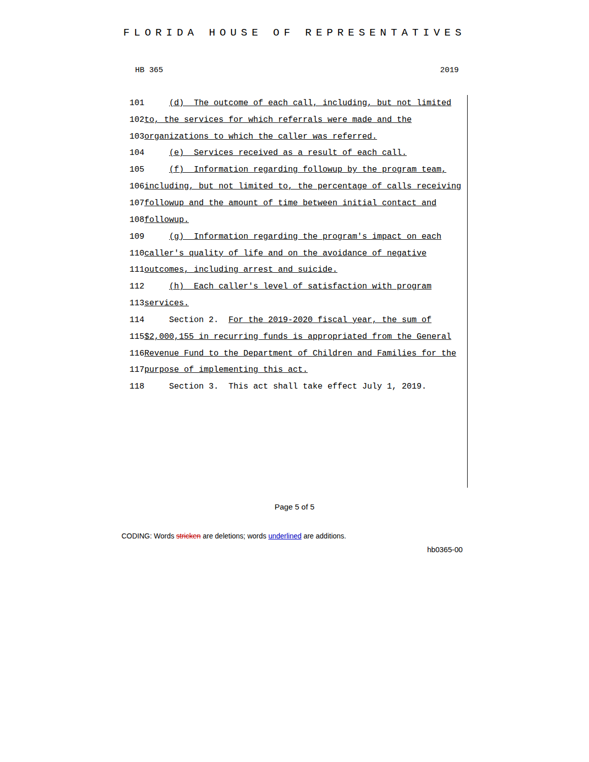FLORIDA HOUSE OF REPRESENTATIVES
HB 365 2019
| 101 | (d) The outcome of each call, including, but not limited |
| 102 | to, the services for which referrals were made and the |
| 103 | organizations to which the caller was referred. |
| 104 | (e) Services received as a result of each call. |
| 105 | (f) Information regarding followup by the program team, |
| 106 | including, but not limited to, the percentage of calls receiving |
| 107 | followup and the amount of time between initial contact and |
| 108 | followup. |
| 109 | (g) Information regarding the program's impact on each |
| 110 | caller's quality of life and on the avoidance of negative |
| 111 | outcomes, including arrest and suicide. |
| 112 | (h) Each caller's level of satisfaction with program |
| 113 | services. |
| 114 | Section 2. For the 2019-2020 fiscal year, the sum of |
| 115 | $2,000,155 in recurring funds is appropriated from the General |
| 116 | Revenue Fund to the Department of Children and Families for the |
| 117 | purpose of implementing this act. |
| 118 | Section 3. This act shall take effect July 1, 2019. |
Page 5 of 5
CODING: Words stricken are deletions; words underlined are additions.
hb0365-00